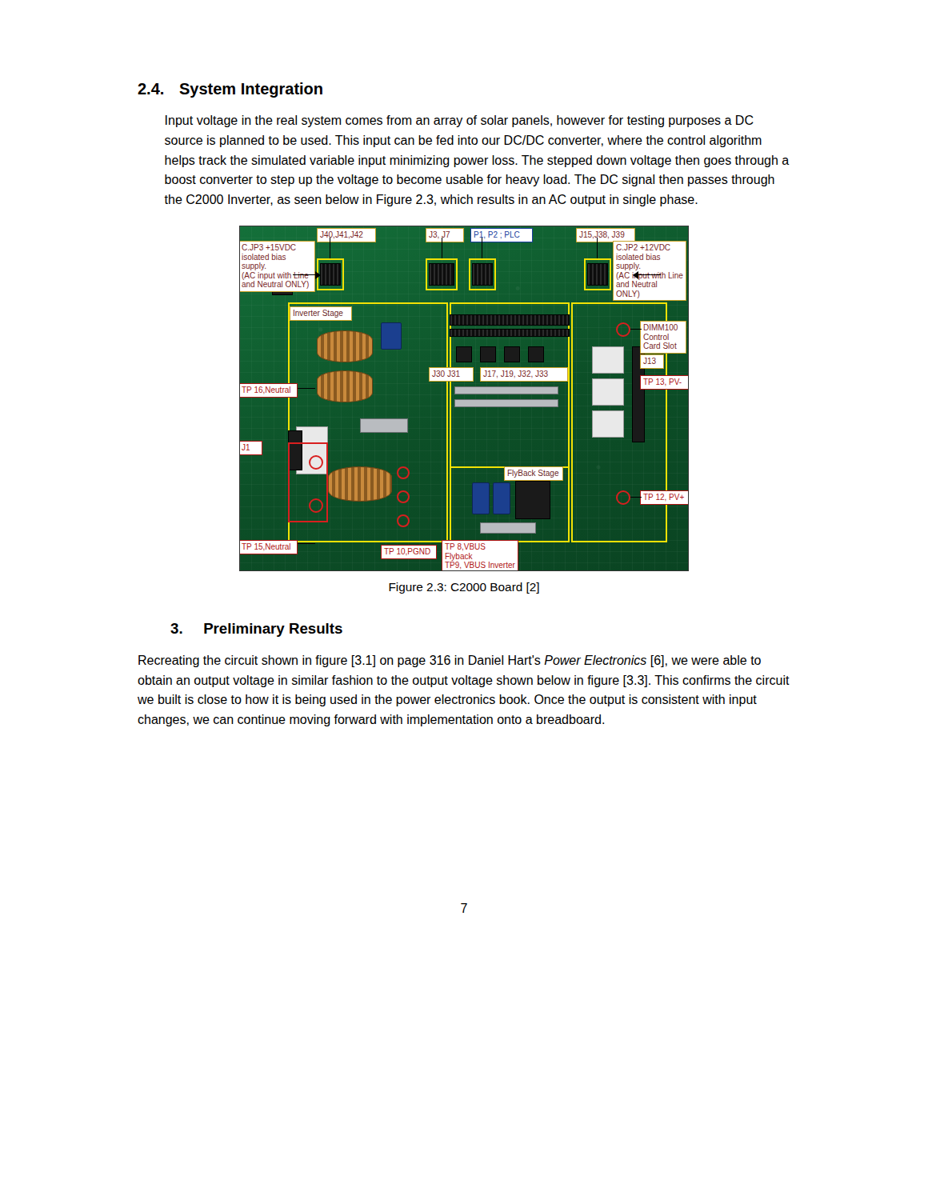2.4. System Integration
Input voltage in the real system comes from an array of solar panels, however for testing purposes a DC source is planned to be used. This input can be fed into our DC/DC converter, where the control algorithm helps track the simulated variable input minimizing power loss. The stepped down voltage then goes through a boost converter to step up the voltage to become usable for heavy load. The DC signal then passes through the C2000 Inverter, as seen below in Figure 2.3, which results in an AC output in single phase.
C.JP3 +15VDC isolated bias supply.
(AC input with Line and Neutral ONLY)
Inverter Stage
TP 16,Neutral
J1
TP 15,Neutral
J40,J41,J42
J3, J7
P1, P2 ; PLC
J15,J38, J39
C.JP2 +12VDC isolated bias supply.
(AC input with Line and Neutral ONLY)
DIMM100 Control Card Slot
J13
TP 13, PV-
TP 12, PV+
J30 J31
J17, J19, J32, J33
FlyBack Stage
TP 10,PGND
TP 8,VBUS Flyback
TP9, VBUS Inverter
Figure 2.3: C2000 Board [2]
3. Preliminary Results
Recreating the circuit shown in figure [3.1] on page 316 in Daniel Hart's Power Electronics [6], we were able to obtain an output voltage in similar fashion to the output voltage shown below in figure [3.3]. This confirms the circuit we built is close to how it is being used in the power electronics book. Once the output is consistent with input changes, we can continue moving forward with implementation onto a breadboard.
7